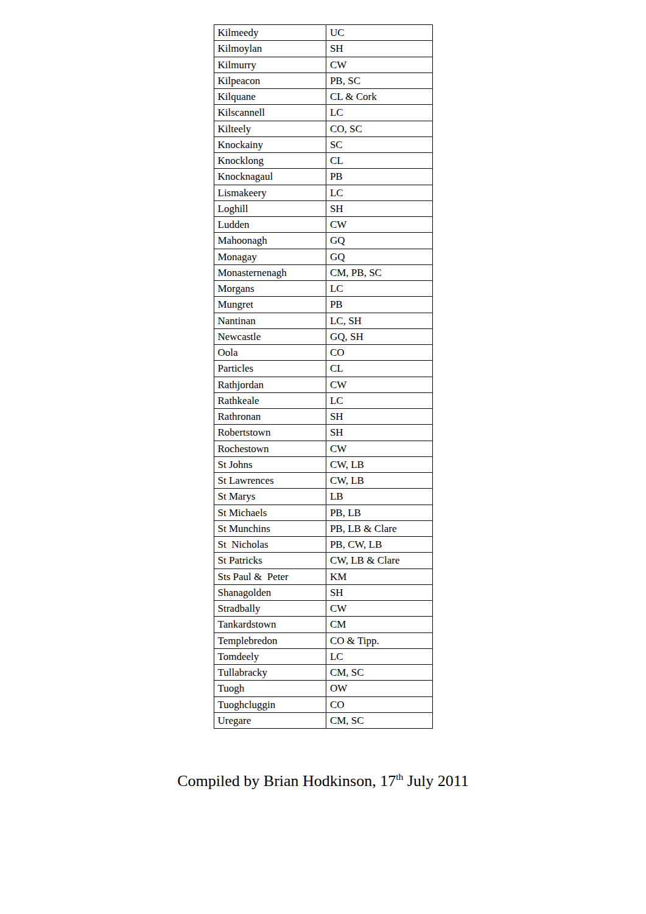| Kilmeedy | UC |
| Kilmoylan | SH |
| Kilmurry | CW |
| Kilpeacon | PB, SC |
| Kilquane | CL & Cork |
| Kilscannell | LC |
| Kilteely | CO, SC |
| Knockainy | SC |
| Knocklong | CL |
| Knocknagaul | PB |
| Lismakeery | LC |
| Loghill | SH |
| Ludden | CW |
| Mahoonagh | GQ |
| Monagay | GQ |
| Monasternenagh | CM, PB, SC |
| Morgans | LC |
| Mungret | PB |
| Nantinan | LC, SH |
| Newcastle | GQ, SH |
| Oola | CO |
| Particles | CL |
| Rathjordan | CW |
| Rathkeale | LC |
| Rathronan | SH |
| Robertstown | SH |
| Rochestown | CW |
| St Johns | CW, LB |
| St Lawrences | CW, LB |
| St Marys | LB |
| St Michaels | PB, LB |
| St Munchins | PB, LB & Clare |
| St Nicholas | PB, CW, LB |
| St Patricks | CW, LB & Clare |
| Sts Paul & Peter | KM |
| Shanagolden | SH |
| Stradbally | CW |
| Tankardstown | CM |
| Templebredon | CO & Tipp. |
| Tomdeely | LC |
| Tullabracky | CM, SC |
| Tuogh | OW |
| Tuoghcluggin | CO |
| Uregare | CM, SC |
Compiled by Brian Hodkinson, 17th July 2011